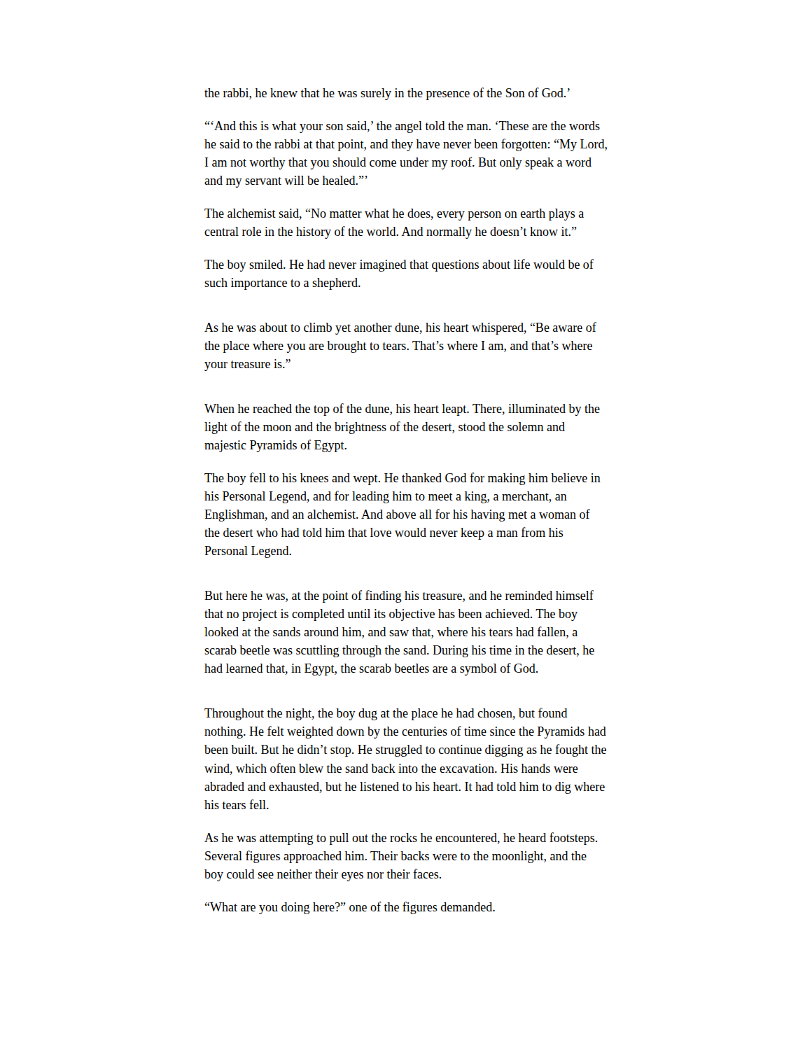the rabbi, he knew that he was surely in the presence of the Son of God.’
“‘And this is what your son said,’ the angel told the man. ‘These are the words he said to the rabbi at that point, and they have never been forgotten: “My Lord, I am not worthy that you should come under my roof. But only speak a word and my servant will be healed.”’
The alchemist said, “No matter what he does, every person on earth plays a central role in the history of the world. And normally he doesn’t know it.”
The boy smiled. He had never imagined that questions about life would be of such importance to a shepherd.
As he was about to climb yet another dune, his heart whispered, “Be aware of the place where you are brought to tears. That’s where I am, and that’s where your treasure is.”
When he reached the top of the dune, his heart leapt. There, illuminated by the light of the moon and the brightness of the desert, stood the solemn and majestic Pyramids of Egypt.
The boy fell to his knees and wept. He thanked God for making him believe in his Personal Legend, and for leading him to meet a king, a merchant, an Englishman, and an alchemist. And above all for his having met a woman of the desert who had told him that love would never keep a man from his Personal Legend.
But here he was, at the point of finding his treasure, and he reminded himself that no project is completed until its objective has been achieved. The boy looked at the sands around him, and saw that, where his tears had fallen, a scarab beetle was scuttling through the sand. During his time in the desert, he had learned that, in Egypt, the scarab beetles are a symbol of God.
Throughout the night, the boy dug at the place he had chosen, but found nothing. He felt weighted down by the centuries of time since the Pyramids had been built. But he didn’t stop. He struggled to continue digging as he fought the wind, which often blew the sand back into the excavation. His hands were abraded and exhausted, but he listened to his heart. It had told him to dig where his tears fell.
As he was attempting to pull out the rocks he encountered, he heard footsteps. Several figures approached him. Their backs were to the moonlight, and the boy could see neither their eyes nor their faces.
“What are you doing here?” one of the figures demanded.